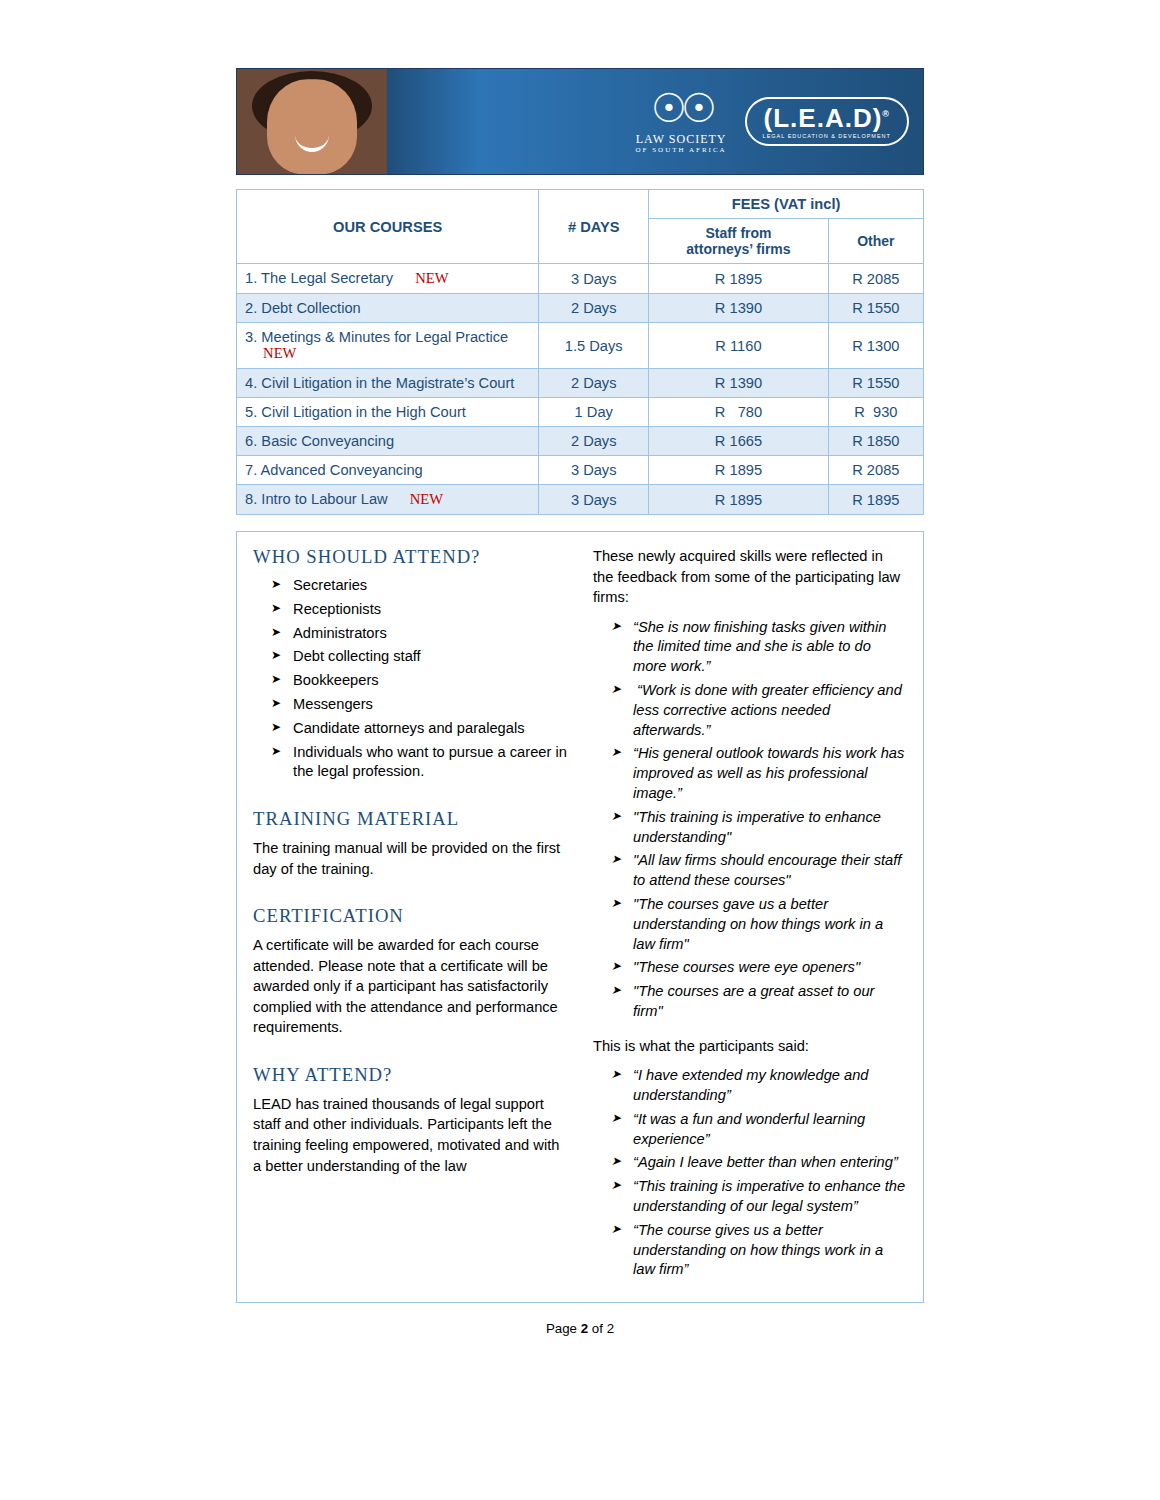☉☉
LAW SOCIETY
OF SOUTH AFRICA
(L.E.A.D)®
LEGAL EDUCATION & DEVELOPMENT
| OUR COURSES | # DAYS | FEES (VAT incl) |
| --- | --- | --- |
| Staff from attorneys’ firms | Other |
| 1. The Legal Secretary NEW | 3 Days | R 1895 | R 2085 |
| 2. Debt Collection | 2 Days | R 1390 | R 1550 |
| 3. Meetings & Minutes for Legal Practice NEW | 1.5 Days | R 1160 | R 1300 |
| 4. Civil Litigation in the Magistrate’s Court | 2 Days | R 1390 | R 1550 |
| 5. Civil Litigation in the High Court | 1 Day | R 780 | R 930 |
| 6. Basic Conveyancing | 2 Days | R 1665 | R 1850 |
| 7. Advanced Conveyancing | 3 Days | R 1895 | R 2085 |
| 8. Intro to Labour Law NEW | 3 Days | R 1895 | R 1895 |
WHO SHOULD ATTEND?
Secretaries
Receptionists
Administrators
Debt collecting staff
Bookkeepers
Messengers
Candidate attorneys and paralegals
Individuals who want to pursue a career in the legal profession.
TRAINING MATERIAL
The training manual will be provided on the first day of the training.
CERTIFICATION
A certificate will be awarded for each course attended. Please note that a certificate will be awarded only if a participant has satisfactorily complied with the attendance and performance requirements.
WHY ATTEND?
LEAD has trained thousands of legal support staff and other individuals. Participants left the training feeling empowered, motivated and with a better understanding of the law
These newly acquired skills were reflected in the feedback from some of the participating law firms:
“She is now finishing tasks given within the limited time and she is able to do more work.”
“Work is done with greater efficiency and less corrective actions needed afterwards.”
“His general outlook towards his work has improved as well as his professional image.”
"This training is imperative to enhance understanding"
"All law firms should encourage their staff to attend these courses"
"The courses gave us a better understanding on how things work in a law firm"
"These courses were eye openers"
"The courses are a great asset to our firm"
This is what the participants said:
“I have extended my knowledge and understanding”
“It was a fun and wonderful learning experience”
“Again I leave better than when entering”
“This training is imperative to enhance the understanding of our legal system”
“The course gives us a better understanding on how things work in a law firm”
Page 2 of 2